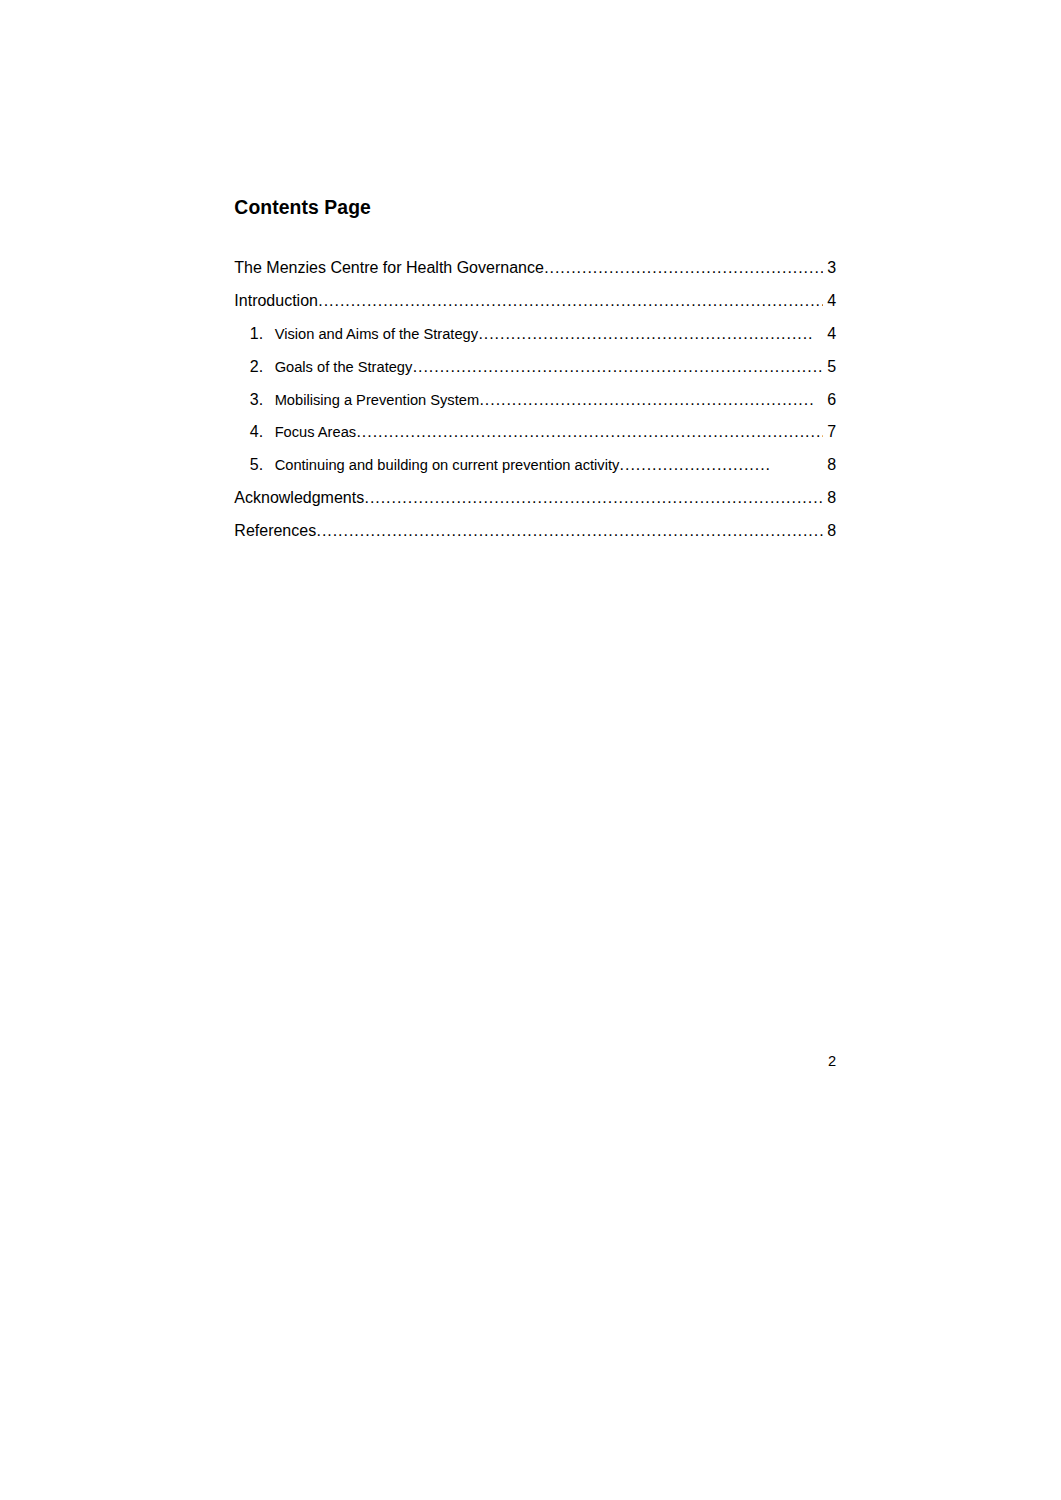Contents Page
The Menzies Centre for Health Governance ....................................................... 3
Introduction .............................................................................................. 4
1. Vision and Aims of the Strategy .............................................................. 4
2. Goals of the Strategy ............................................................................... 5
3. Mobilising a Prevention System .............................................................. 6
4. Focus Areas ............................................................................................ 7
5. Continuing and building on current prevention activity ............................ 8
Acknowledgments ......................................................................................... 8
References ................................................................................................... 8
2